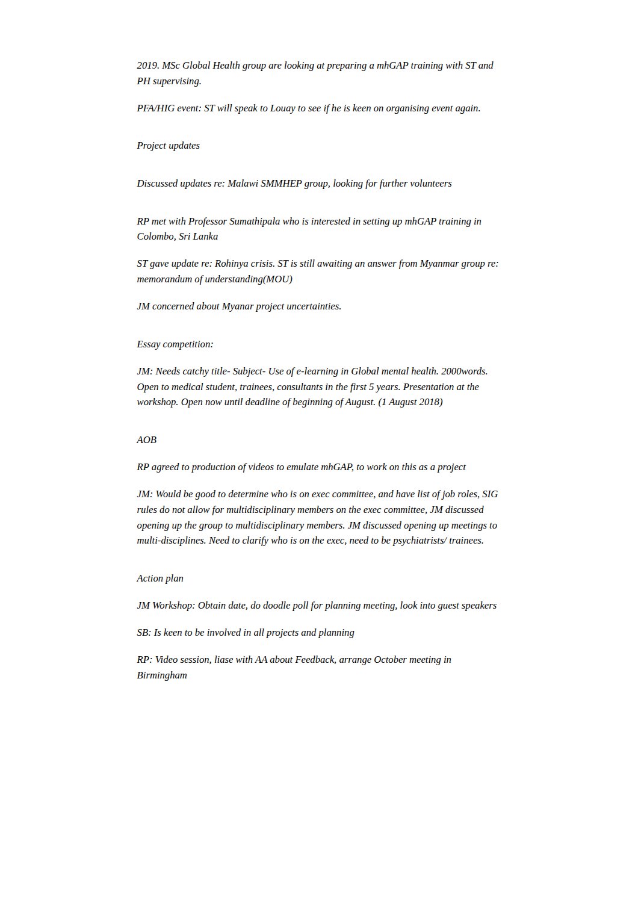2019. MSc Global Health group are looking at preparing a mhGAP training with ST and PH supervising.
PFA/HIG event: ST will speak to Louay to see if he is keen on organising event again.
Project updates
Discussed updates re: Malawi SMMHEP group, looking for further volunteers
RP met with Professor Sumathipala who is interested in setting up mhGAP training in Colombo, Sri Lanka
ST gave update re: Rohinya crisis. ST is still awaiting an answer from Myanmar group re: memorandum of understanding(MOU)
JM concerned about Myanar project uncertainties.
Essay competition:
JM: Needs catchy title- Subject- Use of e-learning in Global mental health. 2000words. Open to medical student, trainees, consultants in the first 5 years. Presentation at the workshop. Open now until deadline of beginning of August. (1 August 2018)
AOB
RP agreed to production of videos to emulate mhGAP, to work on this as a project
JM: Would be good to determine who is on exec committee, and have list of job roles, SIG rules do not allow for multidisciplinary members on the exec committee, JM discussed opening up the group to multidisciplinary members. JM discussed opening up meetings to multi-disciplines. Need to clarify who is on the exec, need to be psychiatrists/ trainees.
Action plan
JM Workshop: Obtain date, do doodle poll for planning meeting, look into guest speakers
SB: Is keen to be involved in all projects and planning
RP: Video session, liase with AA about Feedback, arrange October meeting in Birmingham